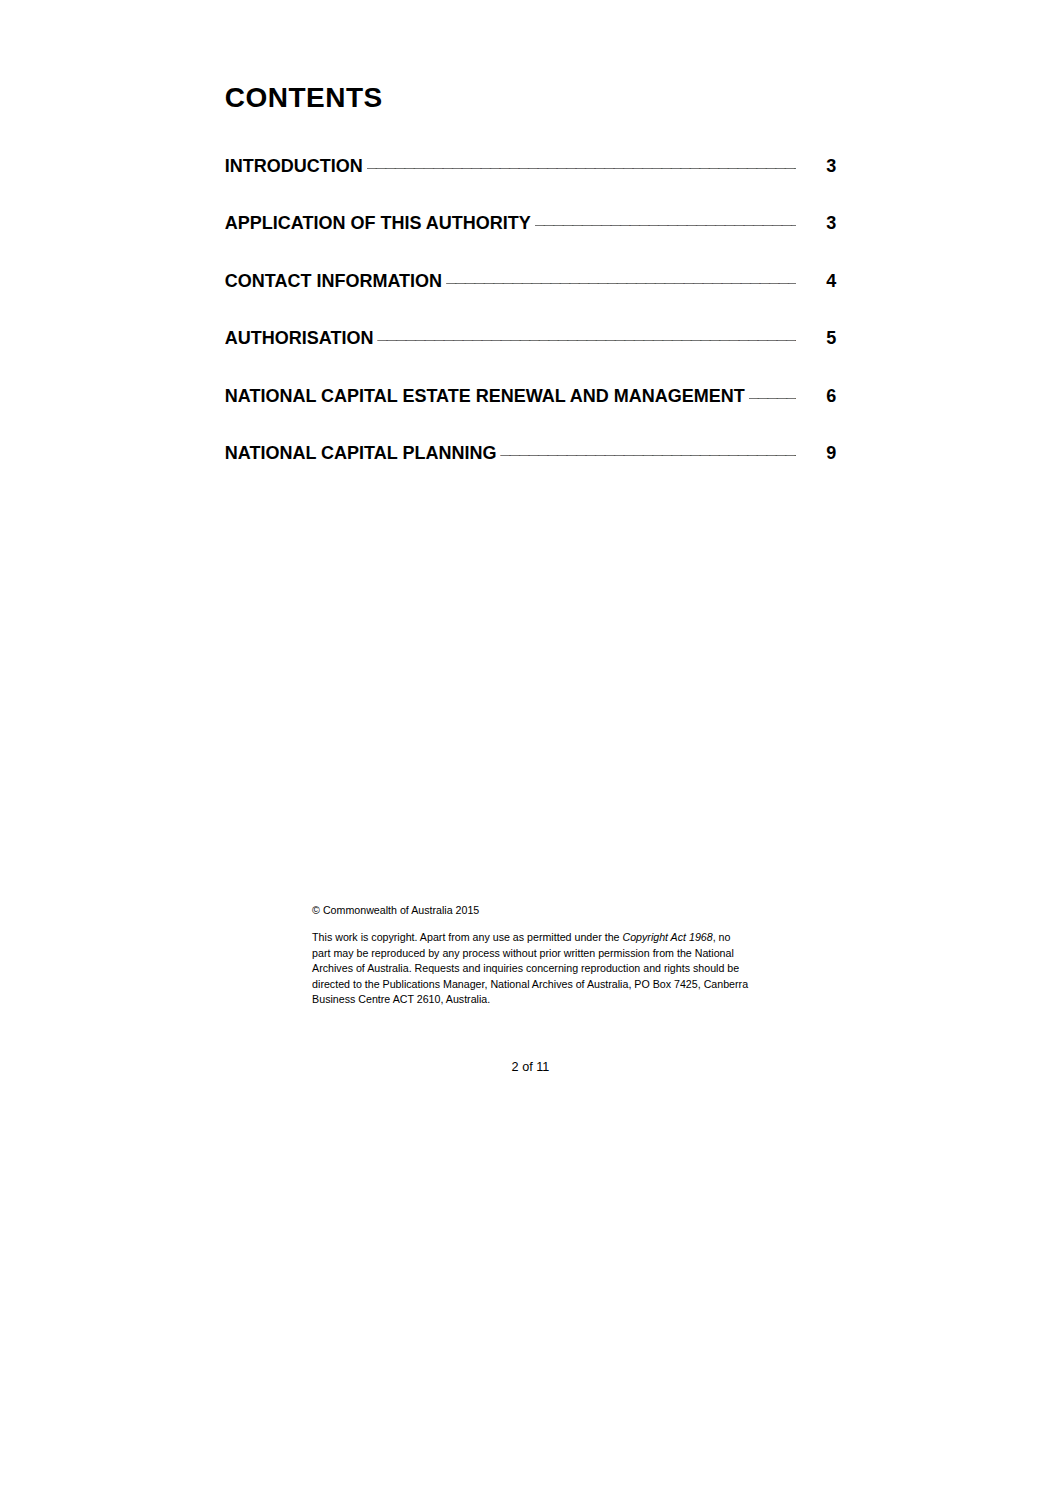CONTENTS
INTRODUCTION 3
APPLICATION OF THIS AUTHORITY 3
CONTACT INFORMATION 4
AUTHORISATION 5
NATIONAL CAPITAL ESTATE RENEWAL AND MANAGEMENT 6
NATIONAL CAPITAL PLANNING 9
© Commonwealth of Australia 2015
This work is copyright. Apart from any use as permitted under the Copyright Act 1968, no part may be reproduced by any process without prior written permission from the National Archives of Australia. Requests and inquiries concerning reproduction and rights should be directed to the Publications Manager, National Archives of Australia, PO Box 7425, Canberra Business Centre ACT 2610, Australia.
2 of 11